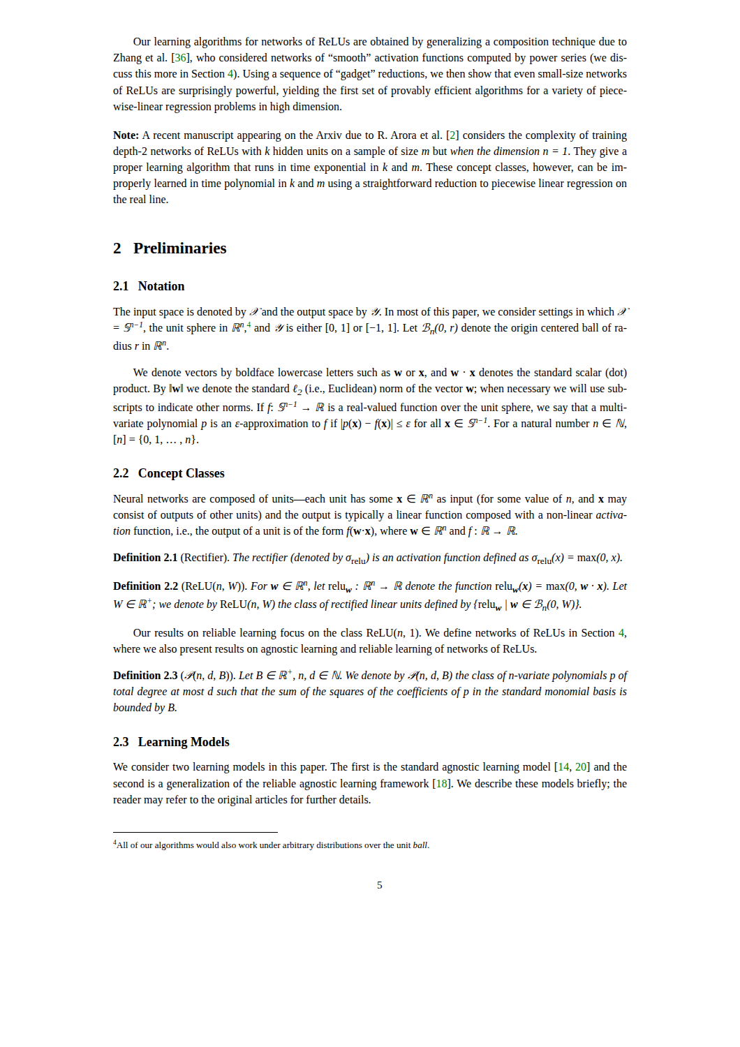Our learning algorithms for networks of ReLUs are obtained by generalizing a composition technique due to Zhang et al. [36], who considered networks of “smooth” activation functions computed by power series (we discuss this more in Section 4). Using a sequence of “gadget” reductions, we then show that even small-size networks of ReLUs are surprisingly powerful, yielding the first set of provably efficient algorithms for a variety of piecewise-linear regression problems in high dimension.
Note: A recent manuscript appearing on the Arxiv due to R. Arora et al. [2] considers the complexity of training depth-2 networks of ReLUs with k hidden units on a sample of size m but when the dimension n = 1. They give a proper learning algorithm that runs in time exponential in k and m. These concept classes, however, can be improperly learned in time polynomial in k and m using a straightforward reduction to piecewise linear regression on the real line.
2 Preliminaries
2.1 Notation
The input space is denoted by 𝒳 and the output space by 𝒴. In most of this paper, we consider settings in which 𝒳 = 𝕊n−1, the unit sphere in ℝn,4 and 𝒴 is either [0, 1] or [−1, 1]. Let ℬn(0, r) denote the origin centered ball of radius r in ℝn.
We denote vectors by boldface lowercase letters such as w or x, and w · x denotes the standard scalar (dot) product. By ‖w‖ we denote the standard ℓ2 (i.e., Euclidean) norm of the vector w; when necessary we will use subscripts to indicate other norms. If f: 𝕊n−1 → ℝ is a real-valued function over the unit sphere, we say that a multivariate polynomial p is an ε-approximation to f if |p(x) − f(x)| ≤ ε for all x ∈ 𝕊n−1. For a natural number n ∈ ℕ, [n] = {0, 1, … , n}.
2.2 Concept Classes
Neural networks are composed of units—each unit has some x ∈ ℝn as input (for some value of n, and x may consist of outputs of other units) and the output is typically a linear function composed with a non-linear activation function, i.e., the output of a unit is of the form f(w·x), where w ∈ ℝn and f : ℝ → ℝ.
Definition 2.1 (Rectifier). The rectifier (denoted by σrelu) is an activation function defined as σrelu(x) = max(0, x).
Definition 2.2 (ReLU(n, W)). For w ∈ ℝn, let reluw : ℝn → ℝ denote the function reluw(x) = max(0, w · x). Let W ∈ ℝ+; we denote by ReLU(n, W) the class of rectified linear units defined by {reluw | w ∈ ℬn(0, W)}.
Our results on reliable learning focus on the class ReLU(n, 1). We define networks of ReLUs in Section 4, where we also present results on agnostic learning and reliable learning of networks of ReLUs.
Definition 2.3 (𝒫(n, d, B)). Let B ∈ ℝ+, n, d ∈ ℕ. We denote by 𝒫(n, d, B) the class of n-variate polynomials p of total degree at most d such that the sum of the squares of the coefficients of p in the standard monomial basis is bounded by B.
2.3 Learning Models
We consider two learning models in this paper. The first is the standard agnostic learning model [14, 20] and the second is a generalization of the reliable agnostic learning framework [18]. We describe these models briefly; the reader may refer to the original articles for further details.
4All of our algorithms would also work under arbitrary distributions over the unit ball.
5